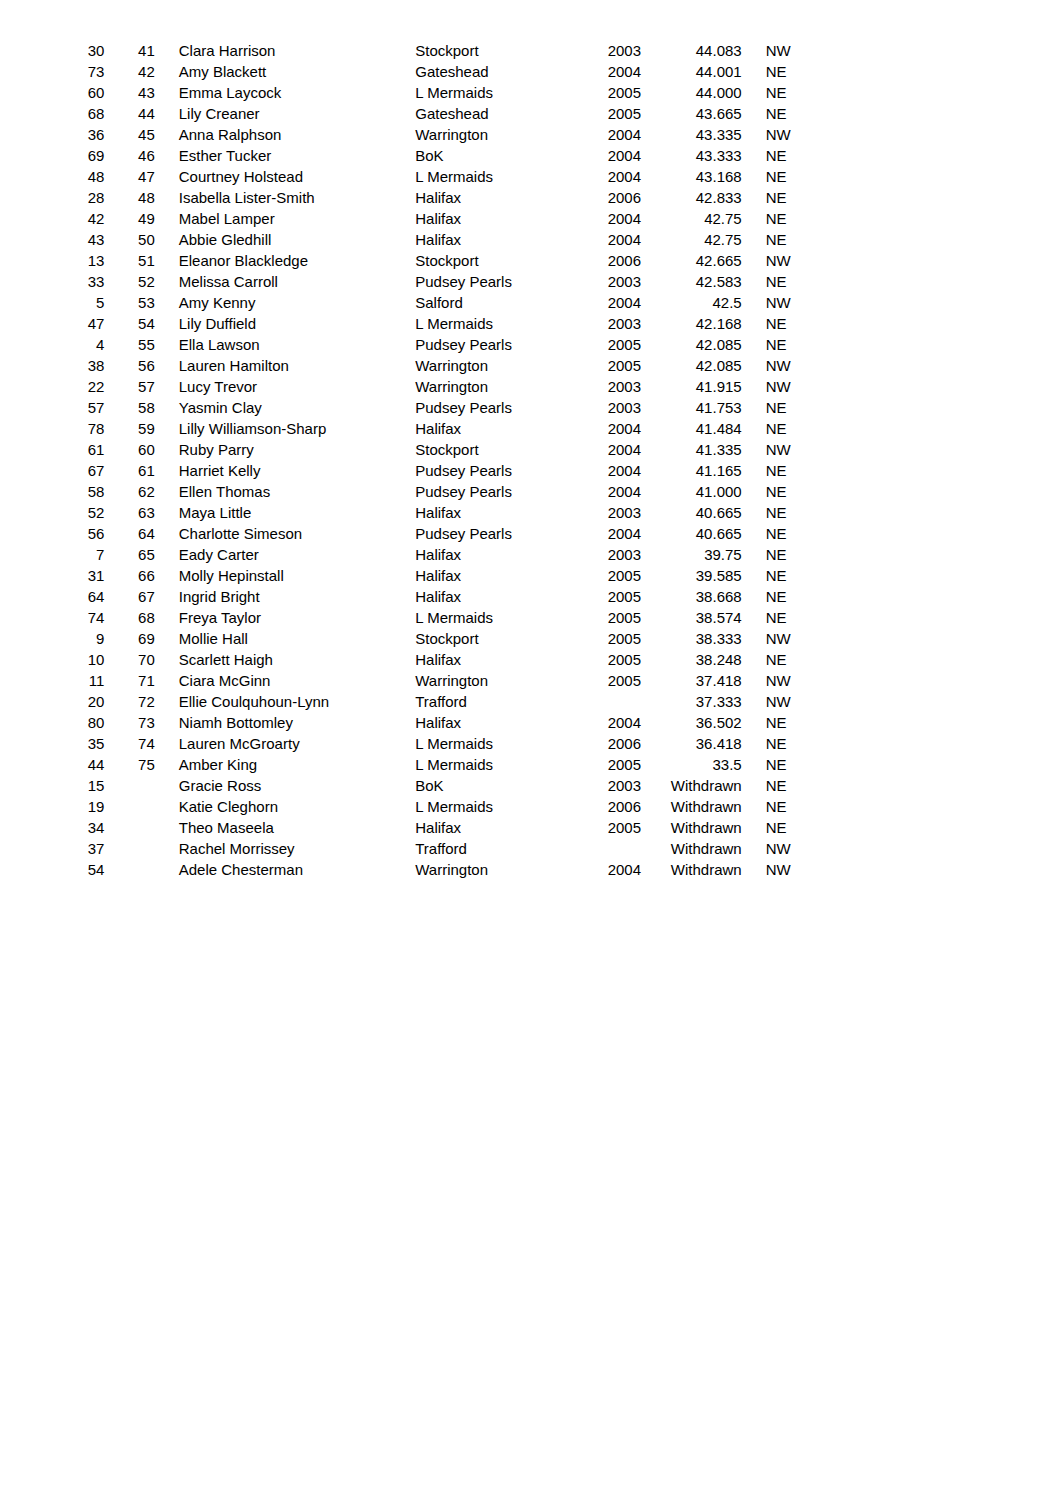| 30 | 41 | Clara Harrison | Stockport | 2003 | 44.083 | NW |
| 73 | 42 | Amy Blackett | Gateshead | 2004 | 44.001 | NE |
| 60 | 43 | Emma Laycock | L Mermaids | 2005 | 44.000 | NE |
| 68 | 44 | Lily Creaner | Gateshead | 2005 | 43.665 | NE |
| 36 | 45 | Anna Ralphson | Warrington | 2004 | 43.335 | NW |
| 69 | 46 | Esther Tucker | BoK | 2004 | 43.333 | NE |
| 48 | 47 | Courtney Holstead | L Mermaids | 2004 | 43.168 | NE |
| 28 | 48 | Isabella Lister-Smith | Halifax | 2006 | 42.833 | NE |
| 42 | 49 | Mabel Lamper | Halifax | 2004 | 42.75 | NE |
| 43 | 50 | Abbie Gledhill | Halifax | 2004 | 42.75 | NE |
| 13 | 51 | Eleanor Blackledge | Stockport | 2006 | 42.665 | NW |
| 33 | 52 | Melissa Carroll | Pudsey Pearls | 2003 | 42.583 | NE |
| 5 | 53 | Amy Kenny | Salford | 2004 | 42.5 | NW |
| 47 | 54 | Lily Duffield | L Mermaids | 2003 | 42.168 | NE |
| 4 | 55 | Ella Lawson | Pudsey Pearls | 2005 | 42.085 | NE |
| 38 | 56 | Lauren Hamilton | Warrington | 2005 | 42.085 | NW |
| 22 | 57 | Lucy Trevor | Warrington | 2003 | 41.915 | NW |
| 57 | 58 | Yasmin Clay | Pudsey Pearls | 2003 | 41.753 | NE |
| 78 | 59 | Lilly Williamson-Sharp | Halifax | 2004 | 41.484 | NE |
| 61 | 60 | Ruby Parry | Stockport | 2004 | 41.335 | NW |
| 67 | 61 | Harriet Kelly | Pudsey Pearls | 2004 | 41.165 | NE |
| 58 | 62 | Ellen Thomas | Pudsey Pearls | 2004 | 41.000 | NE |
| 52 | 63 | Maya Little | Halifax | 2003 | 40.665 | NE |
| 56 | 64 | Charlotte Simeson | Pudsey Pearls | 2004 | 40.665 | NE |
| 7 | 65 | Eady Carter | Halifax | 2003 | 39.75 | NE |
| 31 | 66 | Molly Hepinstall | Halifax | 2005 | 39.585 | NE |
| 64 | 67 | Ingrid Bright | Halifax | 2005 | 38.668 | NE |
| 74 | 68 | Freya Taylor | L Mermaids | 2005 | 38.574 | NE |
| 9 | 69 | Mollie Hall | Stockport | 2005 | 38.333 | NW |
| 10 | 70 | Scarlett Haigh | Halifax | 2005 | 38.248 | NE |
| 11 | 71 | Ciara McGinn | Warrington | 2005 | 37.418 | NW |
| 20 | 72 | Ellie Coulquhoun-Lynn | Trafford | | 37.333 | NW |
| 80 | 73 | Niamh Bottomley | Halifax | 2004 | 36.502 | NE |
| 35 | 74 | Lauren McGroarty | L Mermaids | 2006 | 36.418 | NE |
| 44 | 75 | Amber King | L Mermaids | 2005 | 33.5 | NE |
| 15 | | Gracie Ross | BoK | 2003 | Withdrawn | NE |
| 19 | | Katie Cleghorn | L Mermaids | 2006 | Withdrawn | NE |
| 34 | | Theo Maseela | Halifax | 2005 | Withdrawn | NE |
| 37 | | Rachel Morrissey | Trafford | | Withdrawn | NW |
| 54 | | Adele Chesterman | Warrington | 2004 | Withdrawn | NW |